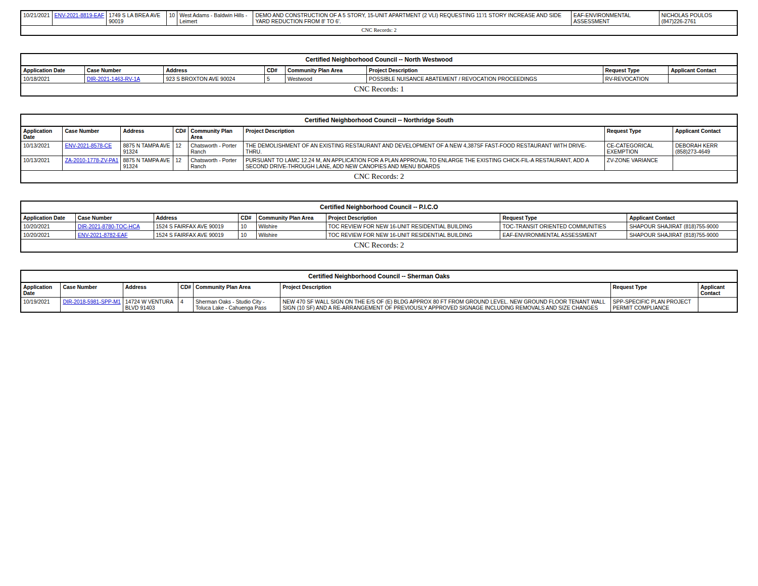| 10/21/2021 | ENV-2021-8819-EAF | 1749 S LA BREA AVE 90019 | 10 | West Adams - Baldwin Hills - Leimert | DEMO AND CONSTRUCTION OF A 5 STORY, 15-UNIT APARTMENT (2 VLI) REQUESTING 11'/1 STORY INCREASE AND SIDE YARD REDUCTION FROM 8' TO 6'. | EAF-ENVIRONMENTAL ASSESSMENT | NICHOLAS POULOS (847)226-2761 |
| CNC Records: 2 |
Certified Neighborhood Council -- North Westwood
| Application Date | Case Number | Address | CD# | Community Plan Area | Project Description | Request Type | Applicant Contact |
| --- | --- | --- | --- | --- | --- | --- | --- |
| 10/18/2021 | DIR-2021-1463-RV-1A | 923 S BROXTON AVE 90024 | 5 | Westwood | POSSIBLE NUISANCE ABATEMENT / REVOCATION PROCEEDINGS | RV-REVOCATION | |
| CNC Records: 1 |
Certified Neighborhood Council -- Northridge South
| Application Date | Case Number | Address | CD# | Community Plan Area | Project Description | Request Type | Applicant Contact |
| --- | --- | --- | --- | --- | --- | --- | --- |
| 10/13/2021 | ENV-2021-8578-CE | 8875 N TAMPA AVE 91324 | 12 | Chatsworth - Porter Ranch | THE DEMOLISHMENT OF AN EXISTING RESTAURANT AND DEVELOPMENT OF A NEW 4,387SF FAST-FOOD RESTAURANT WITH DRIVE-THRU. | CE-CATEGORICAL EXEMPTION | DEBORAH KERR (858)273-4649 |
| 10/13/2021 | ZA-2010-1778-ZV-PA1 | 8875 N TAMPA AVE 91324 | 12 | Chatsworth - Porter Ranch | PURSUANT TO LAMC 12.24 M, AN APPLICATION FOR A PLAN APPROVAL TO ENLARGE THE EXISTING CHICK-FIL-A RESTAURANT, ADD A SECOND DRIVE-THROUGH LANE, ADD NEW CANOPIES AND MENU BOARDS | ZV-ZONE VARIANCE | |
| CNC Records: 2 |
Certified Neighborhood Council -- P.I.C.O
| Application Date | Case Number | Address | CD# | Community Plan Area | Project Description | Request Type | Applicant Contact |
| --- | --- | --- | --- | --- | --- | --- | --- |
| 10/20/2021 | DIR-2021-8780-TOC-HCA | 1524 S FAIRFAX AVE 90019 | 10 | Wilshire | TOC REVIEW FOR NEW 16-UNIT RESIDENTIAL BUILDING | TOC-TRANSIT ORIENTED COMMUNITIES | SHAPOUR SHAJIRAT (818)755-9000 |
| 10/20/2021 | ENV-2021-8782-EAF | 1524 S FAIRFAX AVE 90019 | 10 | Wilshire | TOC REVIEW FOR NEW 16-UNIT RESIDENTIAL BUILDING | EAF-ENVIRONMENTAL ASSESSMENT | SHAPOUR SHAJIRAT (818)755-9000 |
| CNC Records: 2 |
Certified Neighborhood Council -- Sherman Oaks
| Application Date | Case Number | Address | CD# | Community Plan Area | Project Description | Request Type | Applicant Contact |
| --- | --- | --- | --- | --- | --- | --- | --- |
| 10/19/2021 | DIR-2018-5981-SPP-M1 | 14724 W VENTURA BLVD 91403 | 4 | Sherman Oaks - Studio City - Toluca Lake - Cahuenga Pass | NEW 470 SF WALL SIGN ON THE E/S OF (E) BLDG APPROX 80 FT FROM GROUND LEVEL. NEW GROUND FLOOR TENANT WALL SIGN (10 SF) AND A RE-ARRANGEMENT OF PREVIOUSLY APPROVED SIGNAGE INCLUDING REMOVALS AND SIZE CHANGES | SPP-SPECIFIC PLAN PROJECT PERMIT COMPLIANCE | |